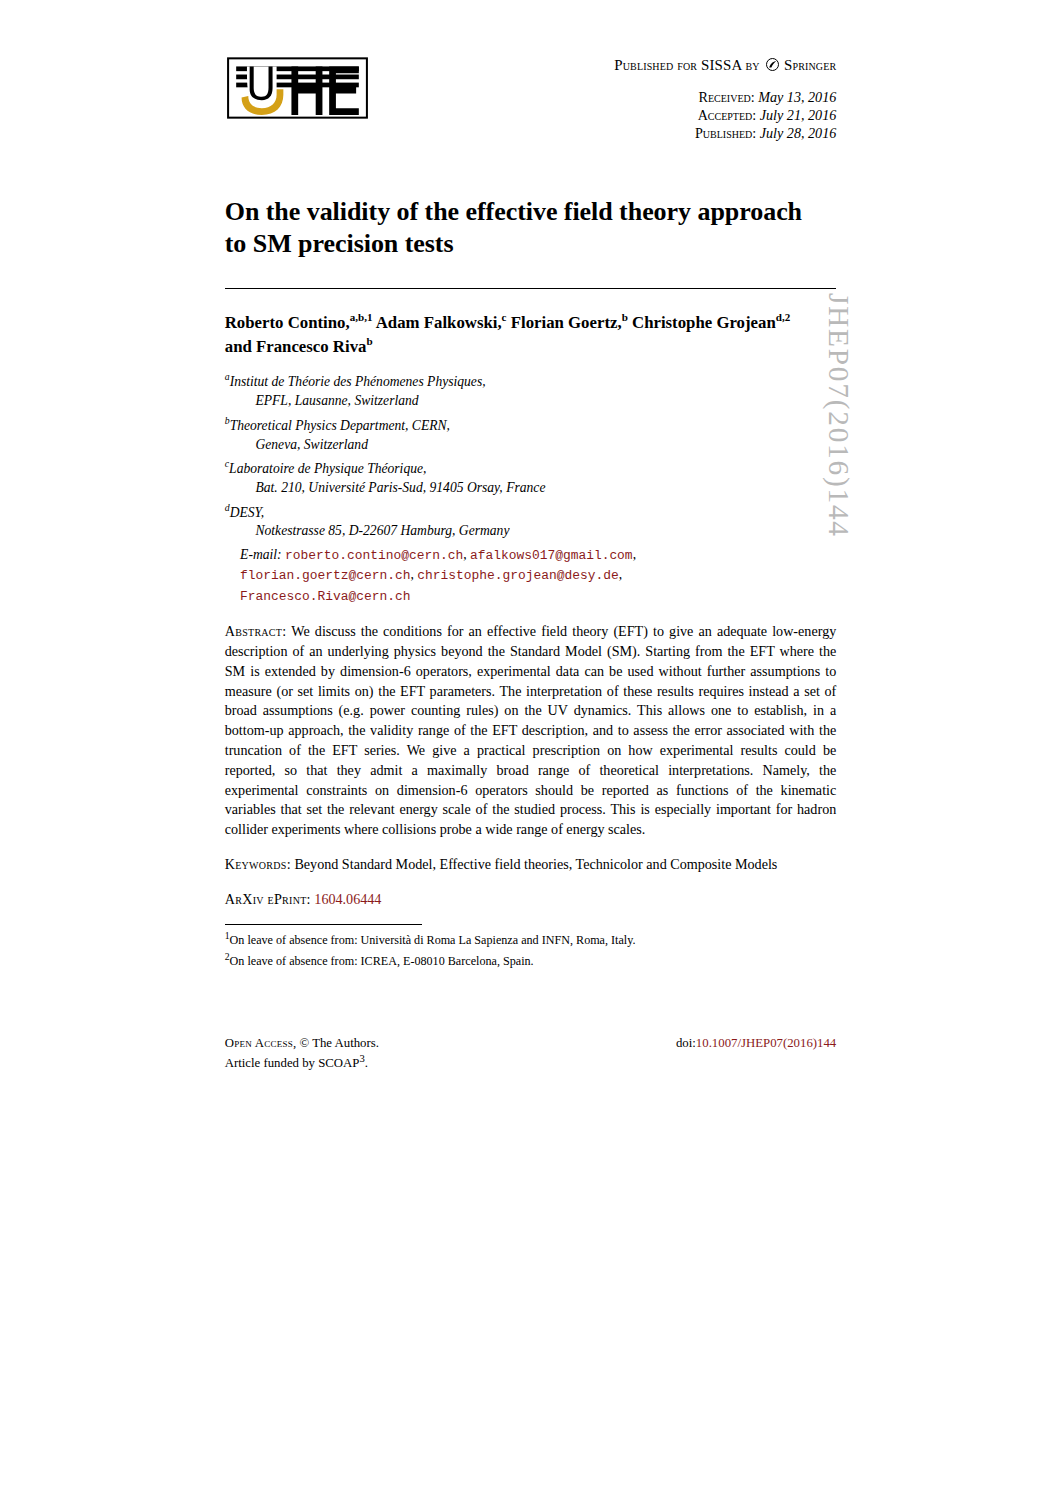JHEP07(2016)144
Published for SISSA by Springer
Received: May 13, 2016
Accepted: July 21, 2016
Published: July 28, 2016
On the validity of the effective field theory approach
to SM precision tests
Roberto Contino,a,b,1 Adam Falkowski,c Florian Goertz,b Christophe Grojeand,2
and Francesco Rivab
aInstitut de Théorie des Phénomenes Physiques, EPFL, Lausanne, Switzerland
bTheoretical Physics Department, CERN, Geneva, Switzerland
cLaboratoire de Physique Théorique, Bat. 210, Université Paris-Sud, 91405 Orsay, France
dDESY, Notkestrasse 85, D-22607 Hamburg, Germany
E-mail: roberto.contino@cern.ch, afalkows017@gmail.com,
florian.goertz@cern.ch, christophe.grojean@desy.de,
Francesco.Riva@cern.ch
Abstract: We discuss the conditions for an effective field theory (EFT) to give an adequate low-energy description of an underlying physics beyond the Standard Model (SM). Starting from the EFT where the SM is extended by dimension-6 operators, experimental data can be used without further assumptions to measure (or set limits on) the EFT parameters. The interpretation of these results requires instead a set of broad assumptions (e.g. power counting rules) on the UV dynamics. This allows one to establish, in a bottom-up approach, the validity range of the EFT description, and to assess the error associated with the truncation of the EFT series. We give a practical prescription on how experimental results could be reported, so that they admit a maximally broad range of theoretical interpretations. Namely, the experimental constraints on dimension-6 operators should be reported as functions of the kinematic variables that set the relevant energy scale of the studied process. This is especially important for hadron collider experiments where collisions probe a wide range of energy scales.
Keywords: Beyond Standard Model, Effective field theories, Technicolor and Composite Models
ArXiv ePrint: 1604.06444
1On leave of absence from: Università di Roma La Sapienza and INFN, Roma, Italy.
2On leave of absence from: ICREA, E-08010 Barcelona, Spain.
Open Access, © The Authors.
Article funded by SCOAP3.
doi:10.1007/JHEP07(2016)144